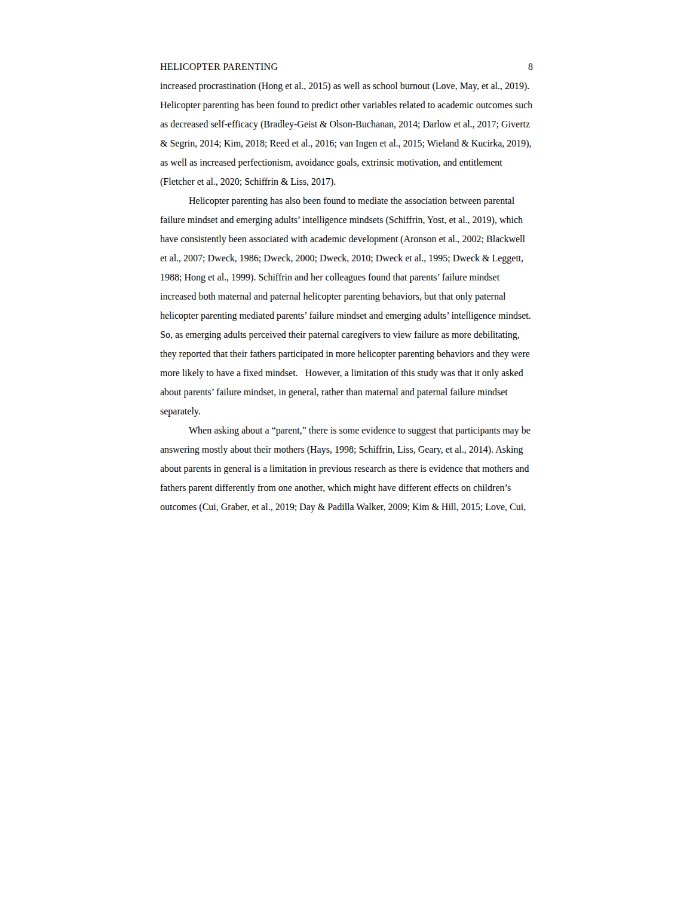Helicopter Parenting 8
increased procrastination (Hong et al., 2015) as well as school burnout (Love, May, et al., 2019). Helicopter parenting has been found to predict other variables related to academic outcomes such as decreased self-efficacy (Bradley-Geist & Olson-Buchanan, 2014; Darlow et al., 2017; Givertz & Segrin, 2014; Kim, 2018; Reed et al., 2016; van Ingen et al., 2015; Wieland & Kucirka, 2019), as well as increased perfectionism, avoidance goals, extrinsic motivation, and entitlement (Fletcher et al., 2020; Schiffrin & Liss, 2017).
Helicopter parenting has also been found to mediate the association between parental failure mindset and emerging adults’ intelligence mindsets (Schiffrin, Yost, et al., 2019), which have consistently been associated with academic development (Aronson et al., 2002; Blackwell et al., 2007; Dweck, 1986; Dweck, 2000; Dweck, 2010; Dweck et al., 1995; Dweck & Leggett, 1988; Hong et al., 1999). Schiffrin and her colleagues found that parents’ failure mindset increased both maternal and paternal helicopter parenting behaviors, but that only paternal helicopter parenting mediated parents’ failure mindset and emerging adults’ intelligence mindset. So, as emerging adults perceived their paternal caregivers to view failure as more debilitating, they reported that their fathers participated in more helicopter parenting behaviors and they were more likely to have a fixed mindset. However, a limitation of this study was that it only asked about parents’ failure mindset, in general, rather than maternal and paternal failure mindset separately.
When asking about a “parent,” there is some evidence to suggest that participants may be answering mostly about their mothers (Hays, 1998; Schiffrin, Liss, Geary, et al., 2014). Asking about parents in general is a limitation in previous research as there is evidence that mothers and fathers parent differently from one another, which might have different effects on children’s outcomes (Cui, Graber, et al., 2019; Day & Padilla Walker, 2009; Kim & Hill, 2015; Love, Cui,